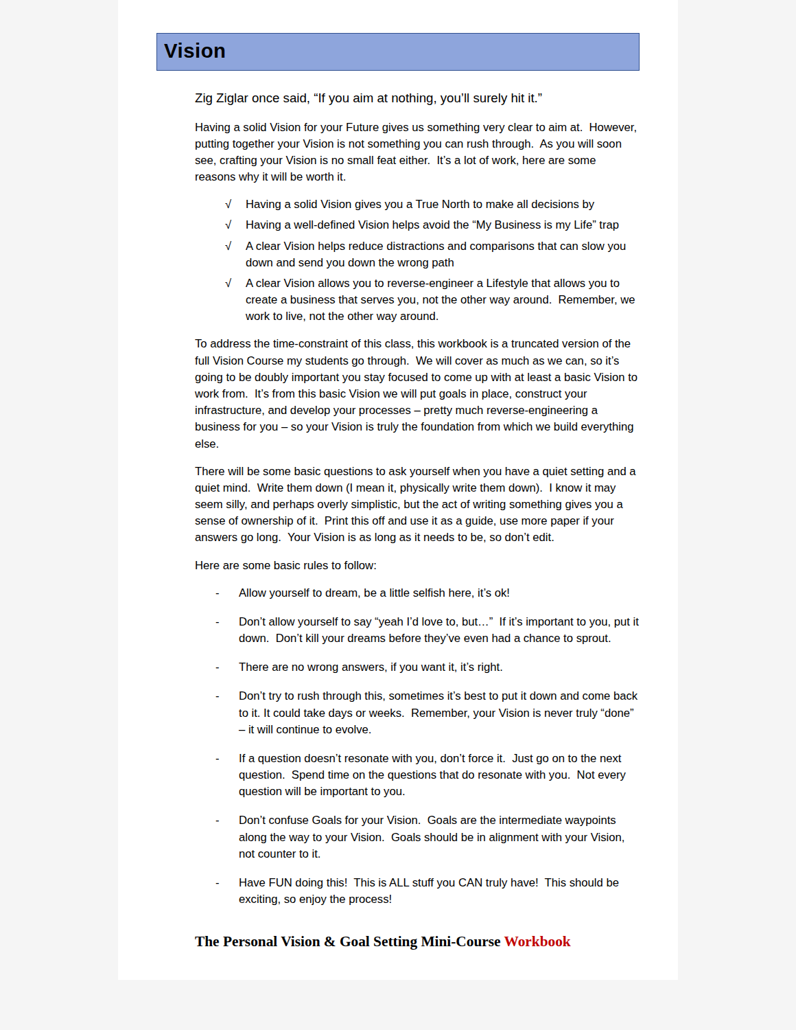Vision
Zig Ziglar once said, “If you aim at nothing, you’ll surely hit it.”
Having a solid Vision for your Future gives us something very clear to aim at. However, putting together your Vision is not something you can rush through. As you will soon see, crafting your Vision is no small feat either. It’s a lot of work, here are some reasons why it will be worth it.
Having a solid Vision gives you a True North to make all decisions by
Having a well-defined Vision helps avoid the “My Business is my Life” trap
A clear Vision helps reduce distractions and comparisons that can slow you down and send you down the wrong path
A clear Vision allows you to reverse-engineer a Lifestyle that allows you to create a business that serves you, not the other way around. Remember, we work to live, not the other way around.
To address the time-constraint of this class, this workbook is a truncated version of the full Vision Course my students go through. We will cover as much as we can, so it’s going to be doubly important you stay focused to come up with at least a basic Vision to work from. It’s from this basic Vision we will put goals in place, construct your infrastructure, and develop your processes – pretty much reverse-engineering a business for you – so your Vision is truly the foundation from which we build everything else.
There will be some basic questions to ask yourself when you have a quiet setting and a quiet mind. Write them down (I mean it, physically write them down). I know it may seem silly, and perhaps overly simplistic, but the act of writing something gives you a sense of ownership of it. Print this off and use it as a guide, use more paper if your answers go long. Your Vision is as long as it needs to be, so don’t edit.
Here are some basic rules to follow:
Allow yourself to dream, be a little selfish here, it’s ok!
Don’t allow yourself to say “yeah I’d love to, but…” If it’s important to you, put it down. Don’t kill your dreams before they’ve even had a chance to sprout.
There are no wrong answers, if you want it, it’s right.
Don’t try to rush through this, sometimes it’s best to put it down and come back to it. It could take days or weeks. Remember, your Vision is never truly “done” – it will continue to evolve.
If a question doesn’t resonate with you, don’t force it. Just go on to the next question. Spend time on the questions that do resonate with you. Not every question will be important to you.
Don’t confuse Goals for your Vision. Goals are the intermediate waypoints along the way to your Vision. Goals should be in alignment with your Vision, not counter to it.
Have FUN doing this! This is ALL stuff you CAN truly have! This should be exciting, so enjoy the process!
The Personal Vision & Goal Setting Mini-Course Workbook